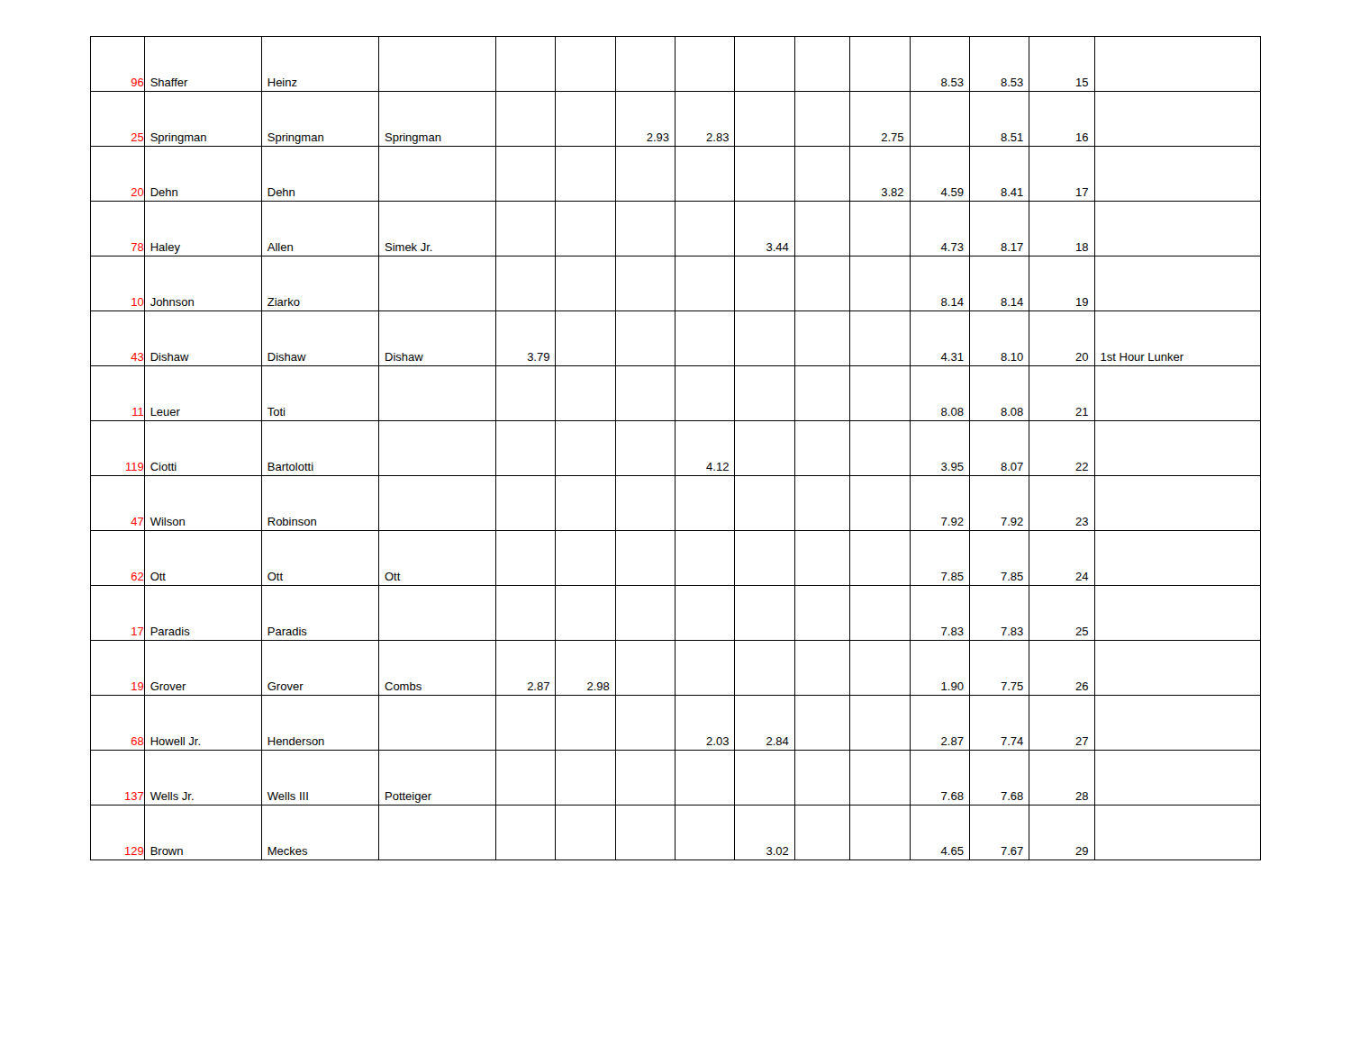| 96 | Shaffer | Heinz | | | | | | | | | 8.53 | 8.53 | 15 | |
| 25 | Springman | Springman | Springman | | | 2.93 | 2.83 | | | 2.75 | | 8.51 | 16 | |
| 20 | Dehn | Dehn | | | | | | | | 3.82 | 4.59 | 8.41 | 17 | |
| 78 | Haley | Allen | Simek Jr. | | | | | 3.44 | | | 4.73 | 8.17 | 18 | |
| 10 | Johnson | Ziarko | | | | | | | | | 8.14 | 8.14 | 19 | |
| 43 | Dishaw | Dishaw | Dishaw | 3.79 | | | | | | | 4.31 | 8.10 | 20 | 1st Hour Lunker |
| 11 | Leuer | Toti | | | | | | | | | 8.08 | 8.08 | 21 | |
| 119 | Ciotti | Bartolotti | | | | | 4.12 | | | | 3.95 | 8.07 | 22 | |
| 47 | Wilson | Robinson | | | | | | | | | 7.92 | 7.92 | 23 | |
| 62 | Ott | Ott | Ott | | | | | | | | 7.85 | 7.85 | 24 | |
| 17 | Paradis | Paradis | | | | | | | | | 7.83 | 7.83 | 25 | |
| 19 | Grover | Grover | Combs | 2.87 | 2.98 | | | | | | 1.90 | 7.75 | 26 | |
| 68 | Howell Jr. | Henderson | | | | | 2.03 | 2.84 | | | 2.87 | 7.74 | 27 | |
| 137 | Wells Jr. | Wells III | Potteiger | | | | | | | | 7.68 | 7.68 | 28 | |
| 129 | Brown | Meckes | | | | | | 3.02 | | | 4.65 | 7.67 | 29 | |